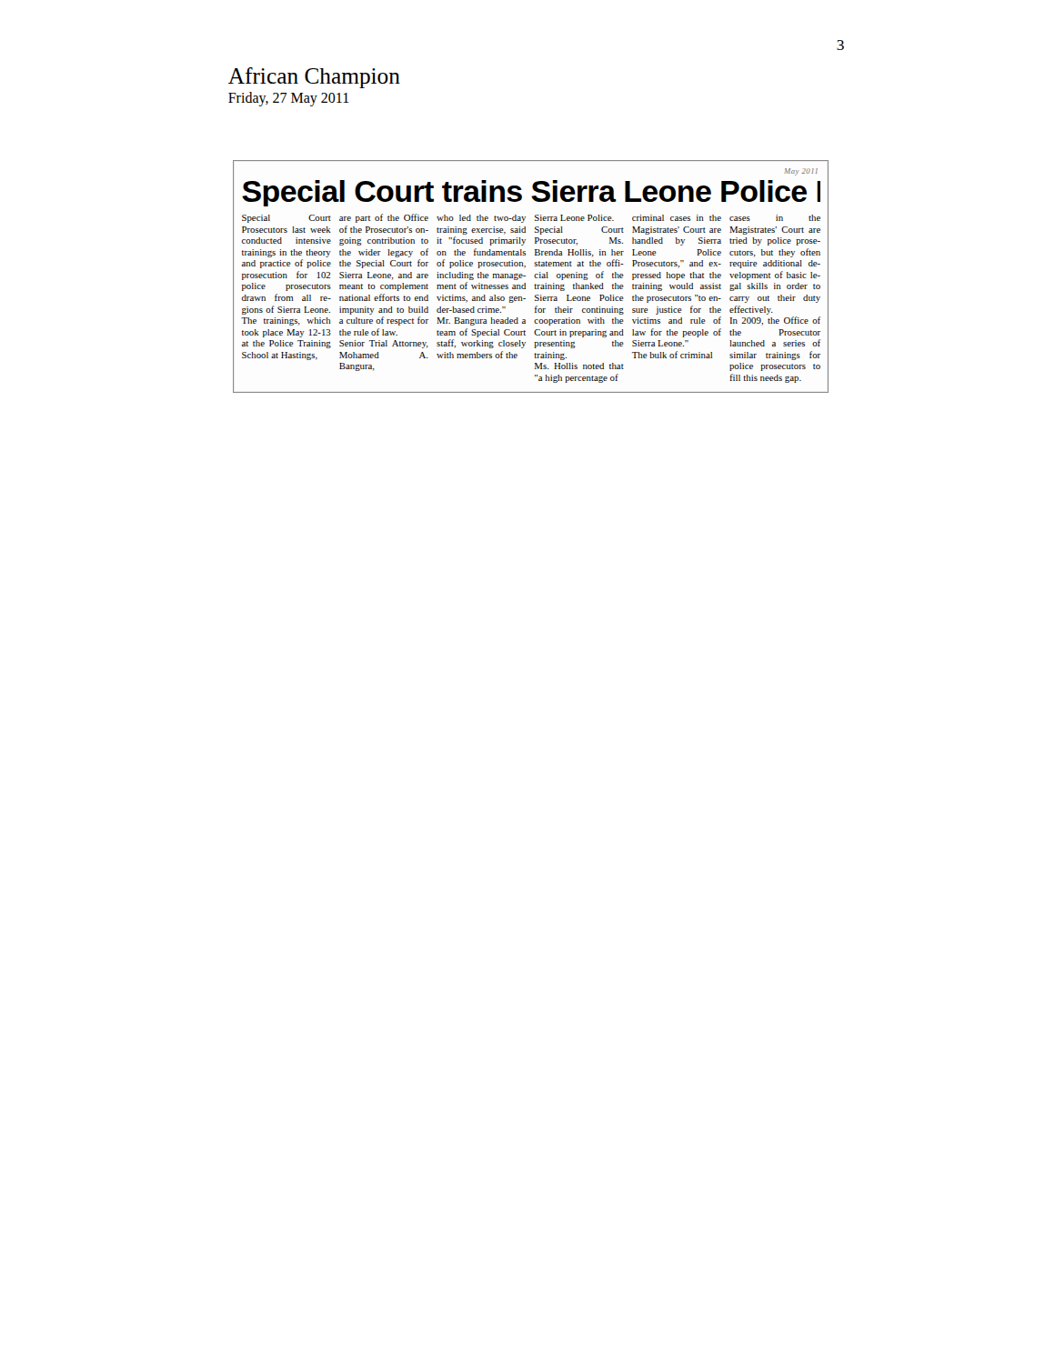3
African Champion
Friday, 27 May 2011
May 2011
Special Court trains Sierra Leone Police Prosecutors
Special Court Prosecutors last week conducted intensive trainings in the theory and practice of police prosecution for 102 police prosecutors drawn from all regions of Sierra Leone. The trainings, which took place May 12-13 at the Police Training School at Hastings,
are part of the Office of the Prosecutor's ongoing contribution to the wider legacy of the Special Court for Sierra Leone, and are meant to complement national efforts to end impunity and to build a culture of respect for the rule of law.
Senior Trial Attorney, Mohamed A. Bangura,
who led the two-day training exercise, said it "focused primarily on the fundamentals of police prosecution, including the management of witnesses and victims, and also gender-based crime."
Mr. Bangura headed a team of Special Court staff, working closely with members of the
Sierra Leone Police.
Special Court Prosecutor, Ms. Brenda Hollis, in her statement at the official opening of the training thanked the Sierra Leone Police for their continuing cooperation with the Court in preparing and presenting the training.
Ms. Hollis noted that "a high percentage of
criminal cases in the Magistrates' Court are handled by Sierra Leone Police Prosecutors," and expressed hope that the training would assist the prosecutors "to ensure justice for the victims and rule of law for the people of Sierra Leone."
The bulk of criminal
cases in the Magistrates' Court are tried by police prosecutors, but they often require additional development of basic legal skills in order to carry out their duty effectively.
In 2009, the Office of the Prosecutor launched a series of similar trainings for police prosecutors to fill this needs gap.